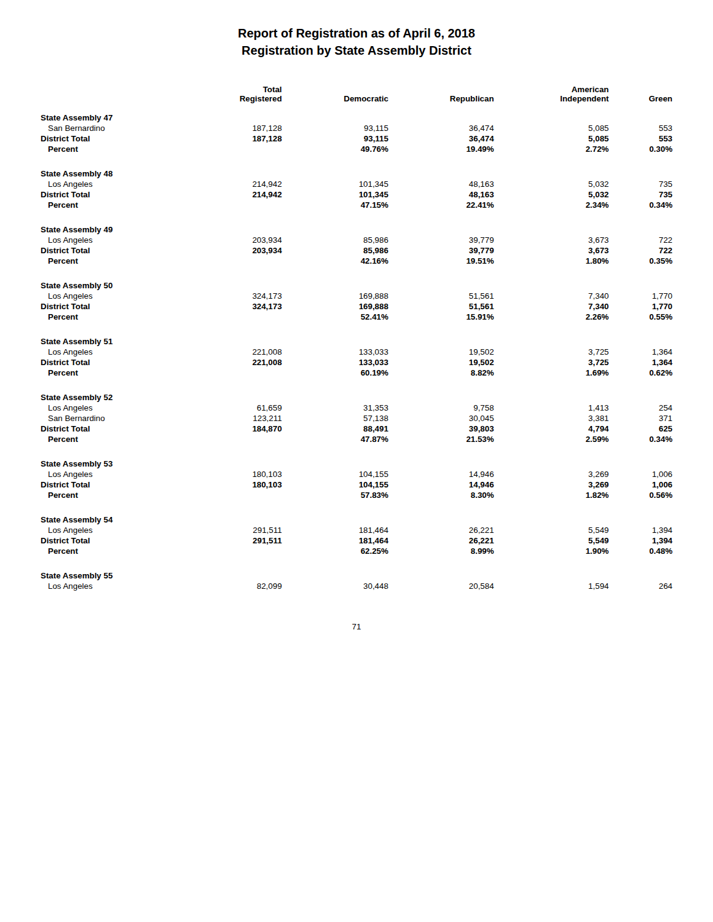Report of Registration as of April 6, 2018
Registration by State Assembly District
| | Total Registered | Democratic | Republican | American Independent | Green |
| --- | --- | --- | --- | --- | --- |
| State Assembly 47 |
| San Bernardino | 187,128 | 93,115 | 36,474 | 5,085 | 553 |
| District Total | 187,128 | 93,115 | 36,474 | 5,085 | 553 |
| Percent | | 49.76% | 19.49% | 2.72% | 0.30% |
| State Assembly 48 |
| Los Angeles | 214,942 | 101,345 | 48,163 | 5,032 | 735 |
| District Total | 214,942 | 101,345 | 48,163 | 5,032 | 735 |
| Percent | | 47.15% | 22.41% | 2.34% | 0.34% |
| State Assembly 49 |
| Los Angeles | 203,934 | 85,986 | 39,779 | 3,673 | 722 |
| District Total | 203,934 | 85,986 | 39,779 | 3,673 | 722 |
| Percent | | 42.16% | 19.51% | 1.80% | 0.35% |
| State Assembly 50 |
| Los Angeles | 324,173 | 169,888 | 51,561 | 7,340 | 1,770 |
| District Total | 324,173 | 169,888 | 51,561 | 7,340 | 1,770 |
| Percent | | 52.41% | 15.91% | 2.26% | 0.55% |
| State Assembly 51 |
| Los Angeles | 221,008 | 133,033 | 19,502 | 3,725 | 1,364 |
| District Total | 221,008 | 133,033 | 19,502 | 3,725 | 1,364 |
| Percent | | 60.19% | 8.82% | 1.69% | 0.62% |
| State Assembly 52 |
| Los Angeles | 61,659 | 31,353 | 9,758 | 1,413 | 254 |
| San Bernardino | 123,211 | 57,138 | 30,045 | 3,381 | 371 |
| District Total | 184,870 | 88,491 | 39,803 | 4,794 | 625 |
| Percent | | 47.87% | 21.53% | 2.59% | 0.34% |
| State Assembly 53 |
| Los Angeles | 180,103 | 104,155 | 14,946 | 3,269 | 1,006 |
| District Total | 180,103 | 104,155 | 14,946 | 3,269 | 1,006 |
| Percent | | 57.83% | 8.30% | 1.82% | 0.56% |
| State Assembly 54 |
| Los Angeles | 291,511 | 181,464 | 26,221 | 5,549 | 1,394 |
| District Total | 291,511 | 181,464 | 26,221 | 5,549 | 1,394 |
| Percent | | 62.25% | 8.99% | 1.90% | 0.48% |
| State Assembly 55 |
| Los Angeles | 82,099 | 30,448 | 20,584 | 1,594 | 264 |
71